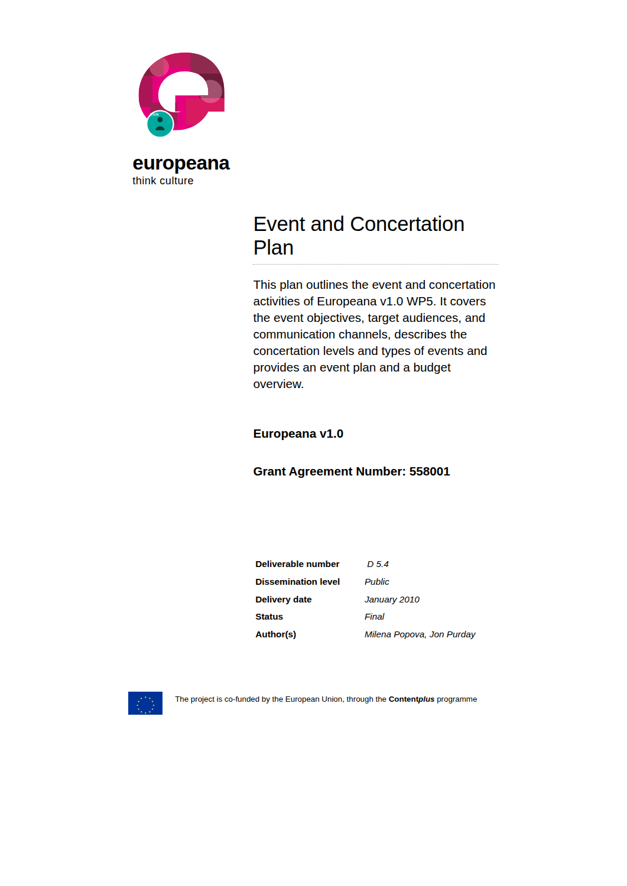think
europeana
think culture
Event and Concertation Plan
This plan outlines the event and concertation activities of Europeana v1.0 WP5. It covers the event objectives, target audiences, and communication channels, describes the concertation levels and types of events and provides an event plan and a budget overview.
Europeana v1.0
Grant Agreement Number: 558001
| Deliverable number | D 5.4 |
| Dissemination level | Public |
| Delivery date | January 2010 |
| Status | Final |
| Author(s) | Milena Popova, Jon Purday |
The project is co-funded by the European Union, through the Contentplus programme